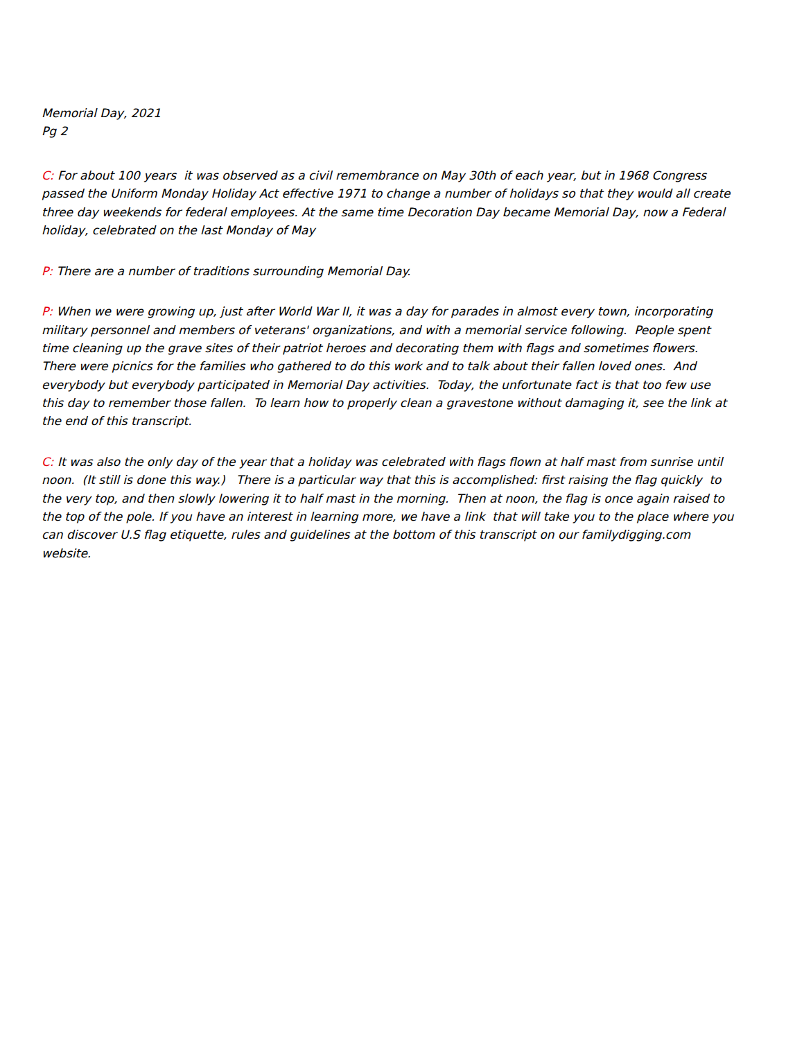Memorial Day, 2021
Pg 2
C: For about 100 years it was observed as a civil remembrance on May 30th of each year, but in 1968 Congress passed the Uniform Monday Holiday Act effective 1971 to change a number of holidays so that they would all create three day weekends for federal employees. At the same time Decoration Day became Memorial Day, now a Federal holiday, celebrated on the last Monday of May
P: There are a number of traditions surrounding Memorial Day.
P: When we were growing up, just after World War II, it was a day for parades in almost every town, incorporating military personnel and members of veterans' organizations, and with a memorial service following. People spent time cleaning up the grave sites of their patriot heroes and decorating them with flags and sometimes flowers. There were picnics for the families who gathered to do this work and to talk about their fallen loved ones. And everybody but everybody participated in Memorial Day activities. Today, the unfortunate fact is that too few use this day to remember those fallen. To learn how to properly clean a gravestone without damaging it, see the link at the end of this transcript.
C: It was also the only day of the year that a holiday was celebrated with flags flown at half mast from sunrise until noon. (It still is done this way.) There is a particular way that this is accomplished: first raising the flag quickly to the very top, and then slowly lowering it to half mast in the morning. Then at noon, the flag is once again raised to the top of the pole. If you have an interest in learning more, we have a link that will take you to the place where you can discover U.S flag etiquette, rules and guidelines at the bottom of this transcript on our familydigging.com website.